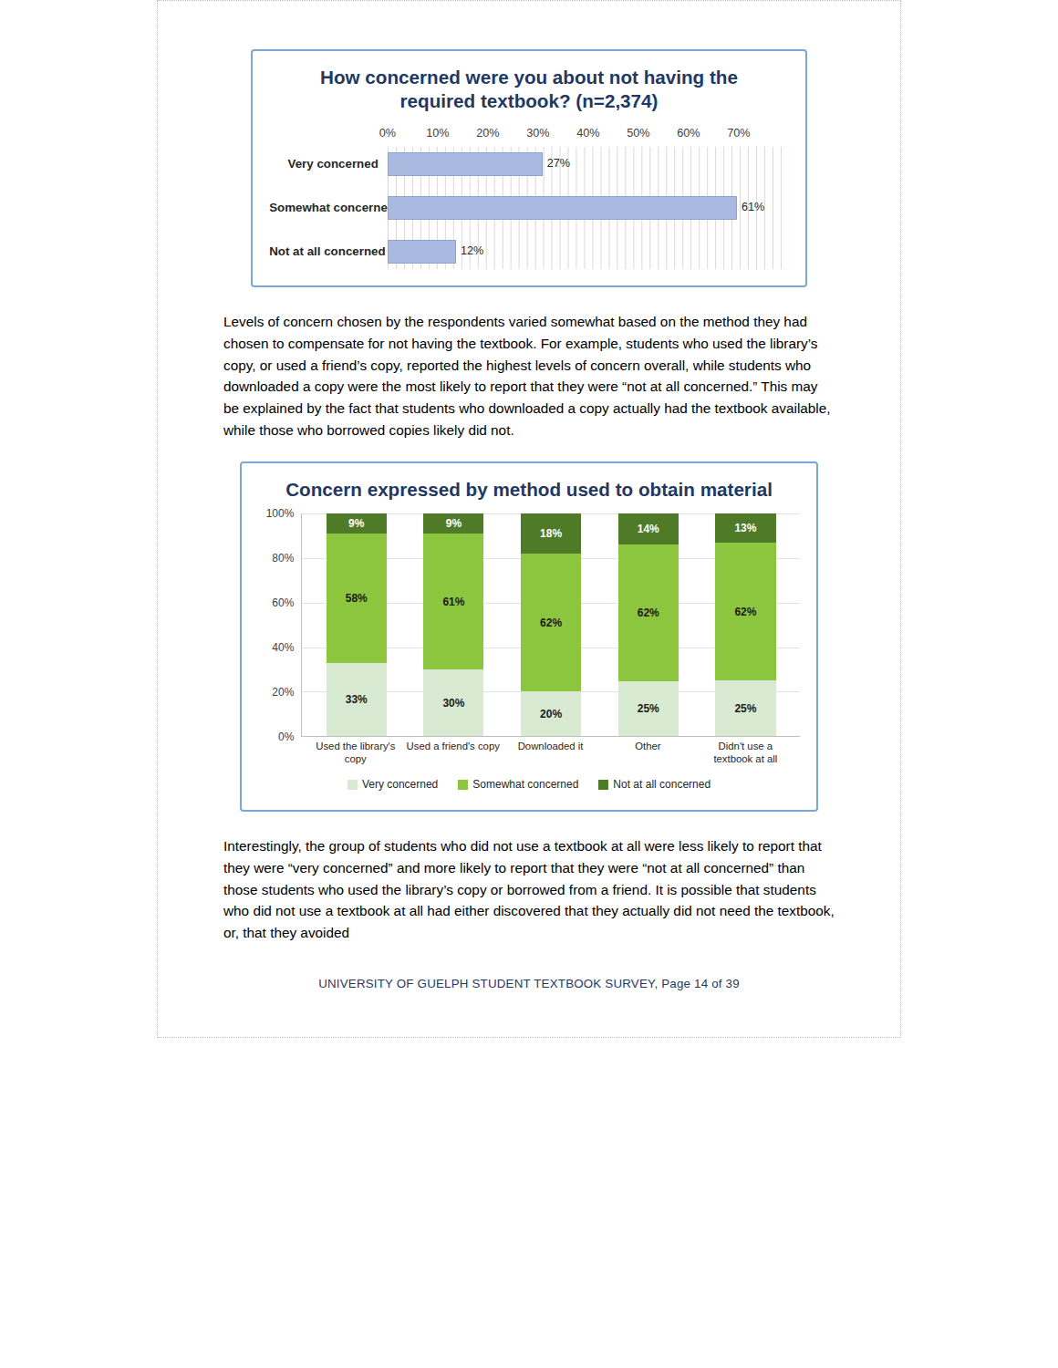How concerned were you about not having the
required textbook? (n=2,374)
0% 10% 20% 30% 40% 50% 60% 70%
Very concerned
27%
Somewhat concerned
61%
Not at all concerned
12%
Levels of concern chosen by the respondents varied somewhat based on the method they had chosen to compensate for not having the textbook. For example, students who used the library’s copy, or used a friend’s copy, reported the highest levels of concern overall, while students who downloaded a copy were the most likely to report that they were “not at all concerned.” This may be explained by the fact that students who downloaded a copy actually had the textbook available, while those who borrowed copies likely did not.
Concern expressed by method used to obtain material
100% 80% 60% 40% 20% 0%
9%
58%
33%
9%
61%
30%
18%
62%
20%
14%
62%
25%
13%
62%
25%
Used the library's copy
Used a friend's copy
Downloaded it
Other
Didn't use a textbook at all
Very concerned
Somewhat concerned
Not at all concerned
Interestingly, the group of students who did not use a textbook at all were less likely to report that they were “very concerned” and more likely to report that they were “not at all concerned” than those students who used the library’s copy or borrowed from a friend. It is possible that students who did not use a textbook at all had either discovered that they actually did not need the textbook, or, that they avoided
UNIVERSITY OF GUELPH STUDENT TEXTBOOK SURVEY, Page 14 of 39